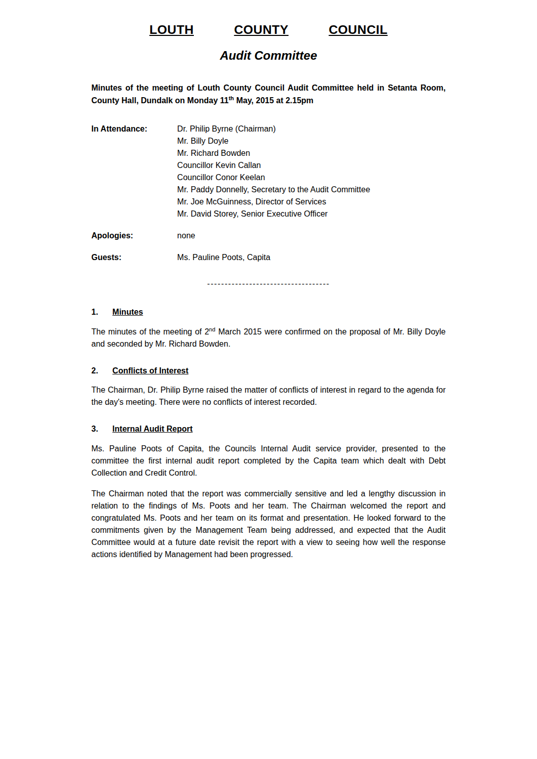LOUTH COUNTY COUNCIL
Audit Committee
Minutes of the meeting of Louth County Council Audit Committee held in Setanta Room, County Hall, Dundalk on Monday 11th May, 2015 at 2.15pm
| In Attendance: | Dr. Philip Byrne (Chairman) Mr. Billy Doyle Mr. Richard Bowden Councillor Kevin Callan Councillor Conor Keelan Mr. Paddy Donnelly, Secretary to the Audit Committee Mr. Joe McGuinness, Director of Services Mr. David Storey, Senior Executive Officer |
| Apologies: | none |
| Guests: | Ms. Pauline Poots, Capita |
-----------------------------------
1. Minutes
The minutes of the meeting of 2nd March 2015 were confirmed on the proposal of Mr. Billy Doyle and seconded by Mr. Richard Bowden.
2. Conflicts of Interest
The Chairman, Dr. Philip Byrne raised the matter of conflicts of interest in regard to the agenda for the day's meeting. There were no conflicts of interest recorded.
3. Internal Audit Report
Ms. Pauline Poots of Capita, the Councils Internal Audit service provider, presented to the committee the first internal audit report completed by the Capita team which dealt with Debt Collection and Credit Control.
The Chairman noted that the report was commercially sensitive and led a lengthy discussion in relation to the findings of Ms. Poots and her team. The Chairman welcomed the report and congratulated Ms. Poots and her team on its format and presentation. He looked forward to the commitments given by the Management Team being addressed, and expected that the Audit Committee would at a future date revisit the report with a view to seeing how well the response actions identified by Management had been progressed.